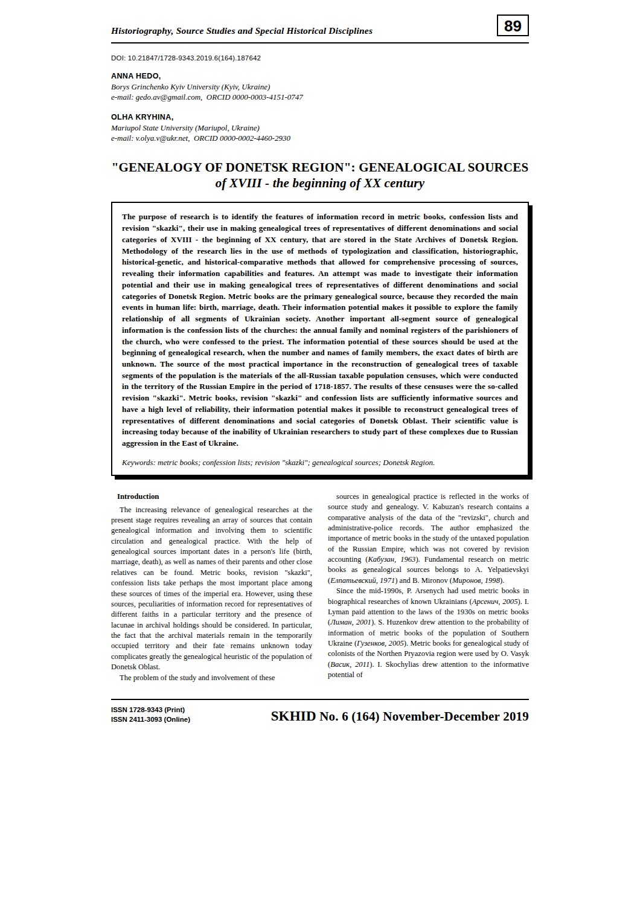Historiography, Source Studies and Special Historical Disciplines
89
DOI: 10.21847/1728-9343.2019.6(164).187642
ANNA HEDO,
Borys Grinchenko Kyiv University (Kyiv, Ukraine)
e-mail: gedo.av@gmail.com, ORCID 0000-0003-4151-0747
OLHA KRYHINA,
Mariupol State University (Mariupol, Ukraine)
e-mail: v.olya.v@ukr.net, ORCID 0000-0002-4460-2930
"GENEALOGY OF DONETSK REGION": GENEALOGICAL SOURCES
of XVIII - the beginning of XX century
The purpose of research is to identify the features of information record in metric books, confession lists and revision "skazki", their use in making genealogical trees of representatives of different denominations and social categories of XVIII - the beginning of XX century, that are stored in the State Archives of Donetsk Region. Methodology of the research lies in the use of methods of typologization and classification, historiographic, historical-genetic, and historical-comparative methods that allowed for comprehensive processing of sources, revealing their information capabilities and features. An attempt was made to investigate their information potential and their use in making genealogical trees of representatives of different denominations and social categories of Donetsk Region. Metric books are the primary genealogical source, because they recorded the main events in human life: birth, marriage, death. Their information potential makes it possible to explore the family relationship of all segments of Ukrainian society. Another important all-segment source of genealogical information is the confession lists of the churches: the annual family and nominal registers of the parishioners of the church, who were confessed to the priest. The information potential of these sources should be used at the beginning of genealogical research, when the number and names of family members, the exact dates of birth are unknown. The source of the most practical importance in the reconstruction of genealogical trees of taxable segments of the population is the materials of the all-Russian taxable population censuses, which were conducted in the territory of the Russian Empire in the period of 1718-1857. The results of these censuses were the so-called revision "skazki". Metric books, revision "skazki" and confession lists are sufficiently informative sources and have a high level of reliability, their information potential makes it possible to reconstruct genealogical trees of representatives of different denominations and social categories of Donetsk Oblast. Their scientific value is increasing today because of the inability of Ukrainian researchers to study part of these complexes due to Russian aggression in the East of Ukraine.
Keywords: metric books; confession lists; revision "skazki"; genealogical sources; Donetsk Region.
Introduction
The increasing relevance of genealogical researches at the present stage requires revealing an array of sources that contain genealogical information and involving them to scientific circulation and genealogical practice. With the help of genealogical sources important dates in a person's life (birth, marriage, death), as well as names of their parents and other close relatives can be found. Metric books, revision "skazki", confession lists take perhaps the most important place among these sources of times of the imperial era. However, using these sources, peculiarities of information record for representatives of different faiths in a particular territory and the presence of lacunae in archival holdings should be considered. In particular, the fact that the archival materials remain in the temporarily occupied territory and their fate remains unknown today complicates greatly the genealogical heuristic of the population of Donetsk Oblast.
The problem of the study and involvement of these
sources in genealogical practice is reflected in the works of source study and genealogy. V. Kabuzan's research contains a comparative analysis of the data of the "revizski", church and administrative-police records. The author emphasized the importance of metric books in the study of the untaxed population of the Russian Empire, which was not covered by revision accounting (Кабузан, 1963). Fundamental research on metric books as genealogical sources belongs to A. Yelpatievskyi (Елпатьевский, 1971) and B. Mironov (Миронов, 1998).
Since the mid-1990s, P. Arsenych had used metric books in biographical researches of known Ukrainians (Арсенич, 2005). I. Lyman paid attention to the laws of the 1930s on metric books (Лиман, 2001). S. Huzenkov drew attention to the probability of information of metric books of the population of Southern Ukraine (Гузенков, 2005). Metric books for genealogical study of colonists of the Northen Pryazovia region were used by O. Vasyk (Васик, 2011). I. Skochylias drew attention to the informative potential of
ISSN 1728-9343 (Print)
ISSN 2411-3093 (Online)
SKHID No. 6 (164) November-December 2019